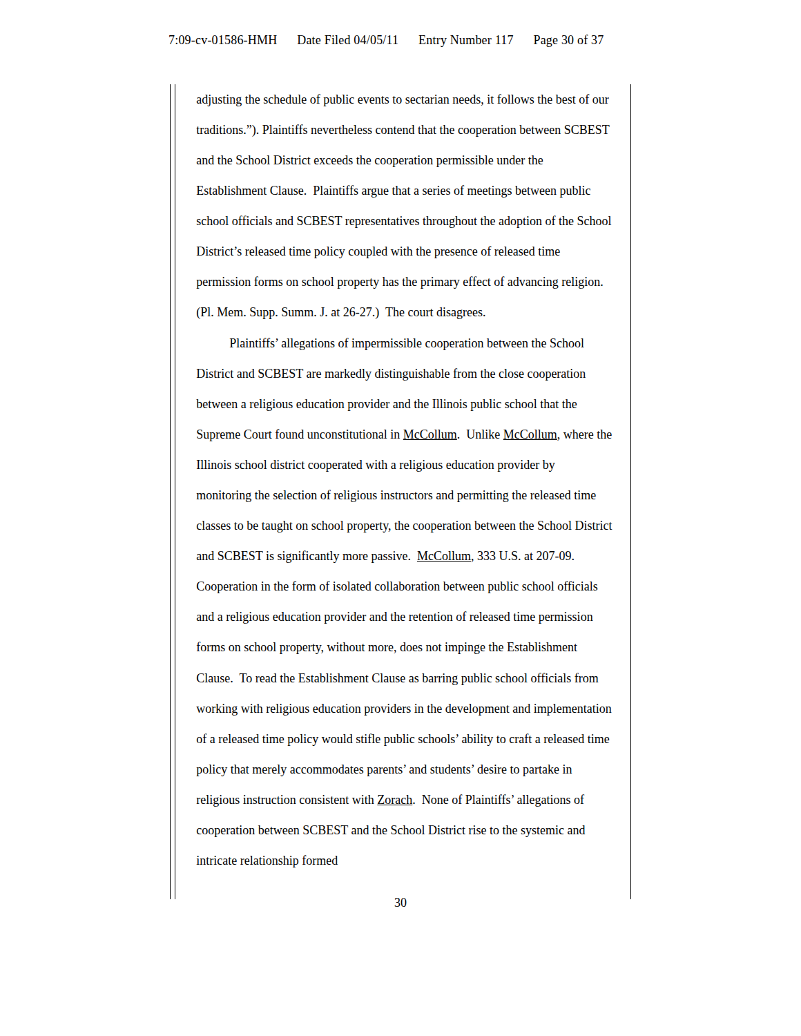7:09-cv-01586-HMH Date Filed 04/05/11 Entry Number 117 Page 30 of 37
adjusting the schedule of public events to sectarian needs, it follows the best of our traditions.”). Plaintiffs nevertheless contend that the cooperation between SCBEST and the School District exceeds the cooperation permissible under the Establishment Clause. Plaintiffs argue that a series of meetings between public school officials and SCBEST representatives throughout the adoption of the School District’s released time policy coupled with the presence of released time permission forms on school property has the primary effect of advancing religion. (Pl. Mem. Supp. Summ. J. at 26-27.) The court disagrees.
Plaintiffs’ allegations of impermissible cooperation between the School District and SCBEST are markedly distinguishable from the close cooperation between a religious education provider and the Illinois public school that the Supreme Court found unconstitutional in McCollum. Unlike McCollum, where the Illinois school district cooperated with a religious education provider by monitoring the selection of religious instructors and permitting the released time classes to be taught on school property, the cooperation between the School District and SCBEST is significantly more passive. McCollum, 333 U.S. at 207-09. Cooperation in the form of isolated collaboration between public school officials and a religious education provider and the retention of released time permission forms on school property, without more, does not impinge the Establishment Clause. To read the Establishment Clause as barring public school officials from working with religious education providers in the development and implementation of a released time policy would stifle public schools’ ability to craft a released time policy that merely accommodates parents’ and students’ desire to partake in religious instruction consistent with Zorach. None of Plaintiffs’ allegations of cooperation between SCBEST and the School District rise to the systemic and intricate relationship formed
30